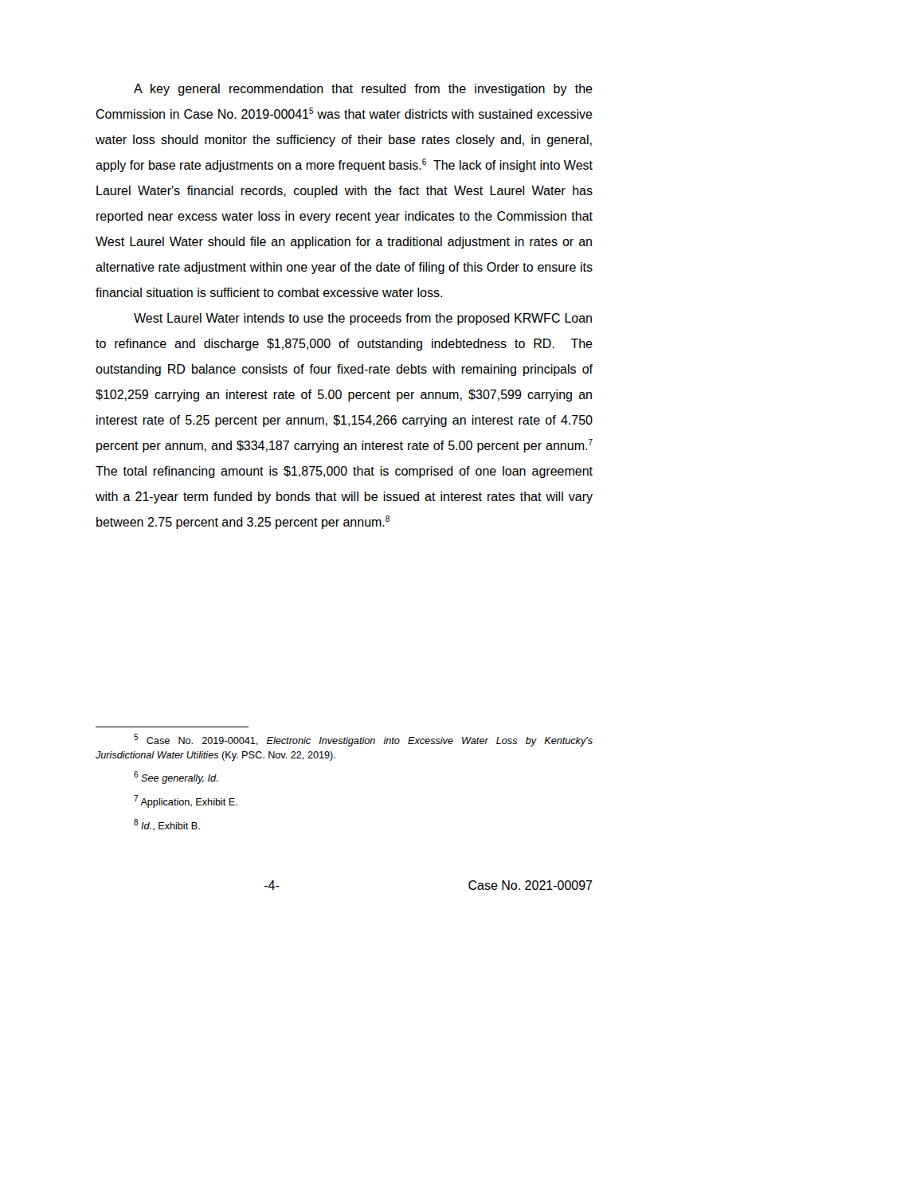A key general recommendation that resulted from the investigation by the Commission in Case No. 2019-000415 was that water districts with sustained excessive water loss should monitor the sufficiency of their base rates closely and, in general, apply for base rate adjustments on a more frequent basis.6 The lack of insight into West Laurel Water's financial records, coupled with the fact that West Laurel Water has reported near excess water loss in every recent year indicates to the Commission that West Laurel Water should file an application for a traditional adjustment in rates or an alternative rate adjustment within one year of the date of filing of this Order to ensure its financial situation is sufficient to combat excessive water loss.
West Laurel Water intends to use the proceeds from the proposed KRWFC Loan to refinance and discharge $1,875,000 of outstanding indebtedness to RD. The outstanding RD balance consists of four fixed-rate debts with remaining principals of $102,259 carrying an interest rate of 5.00 percent per annum, $307,599 carrying an interest rate of 5.25 percent per annum, $1,154,266 carrying an interest rate of 4.750 percent per annum, and $334,187 carrying an interest rate of 5.00 percent per annum.7 The total refinancing amount is $1,875,000 that is comprised of one loan agreement with a 21-year term funded by bonds that will be issued at interest rates that will vary between 2.75 percent and 3.25 percent per annum.8
5 Case No. 2019-00041, Electronic Investigation into Excessive Water Loss by Kentucky's Jurisdictional Water Utilities (Ky. PSC. Nov. 22, 2019).
6 See generally, Id.
7 Application, Exhibit E.
8 Id., Exhibit B.
-4- Case No. 2021-00097